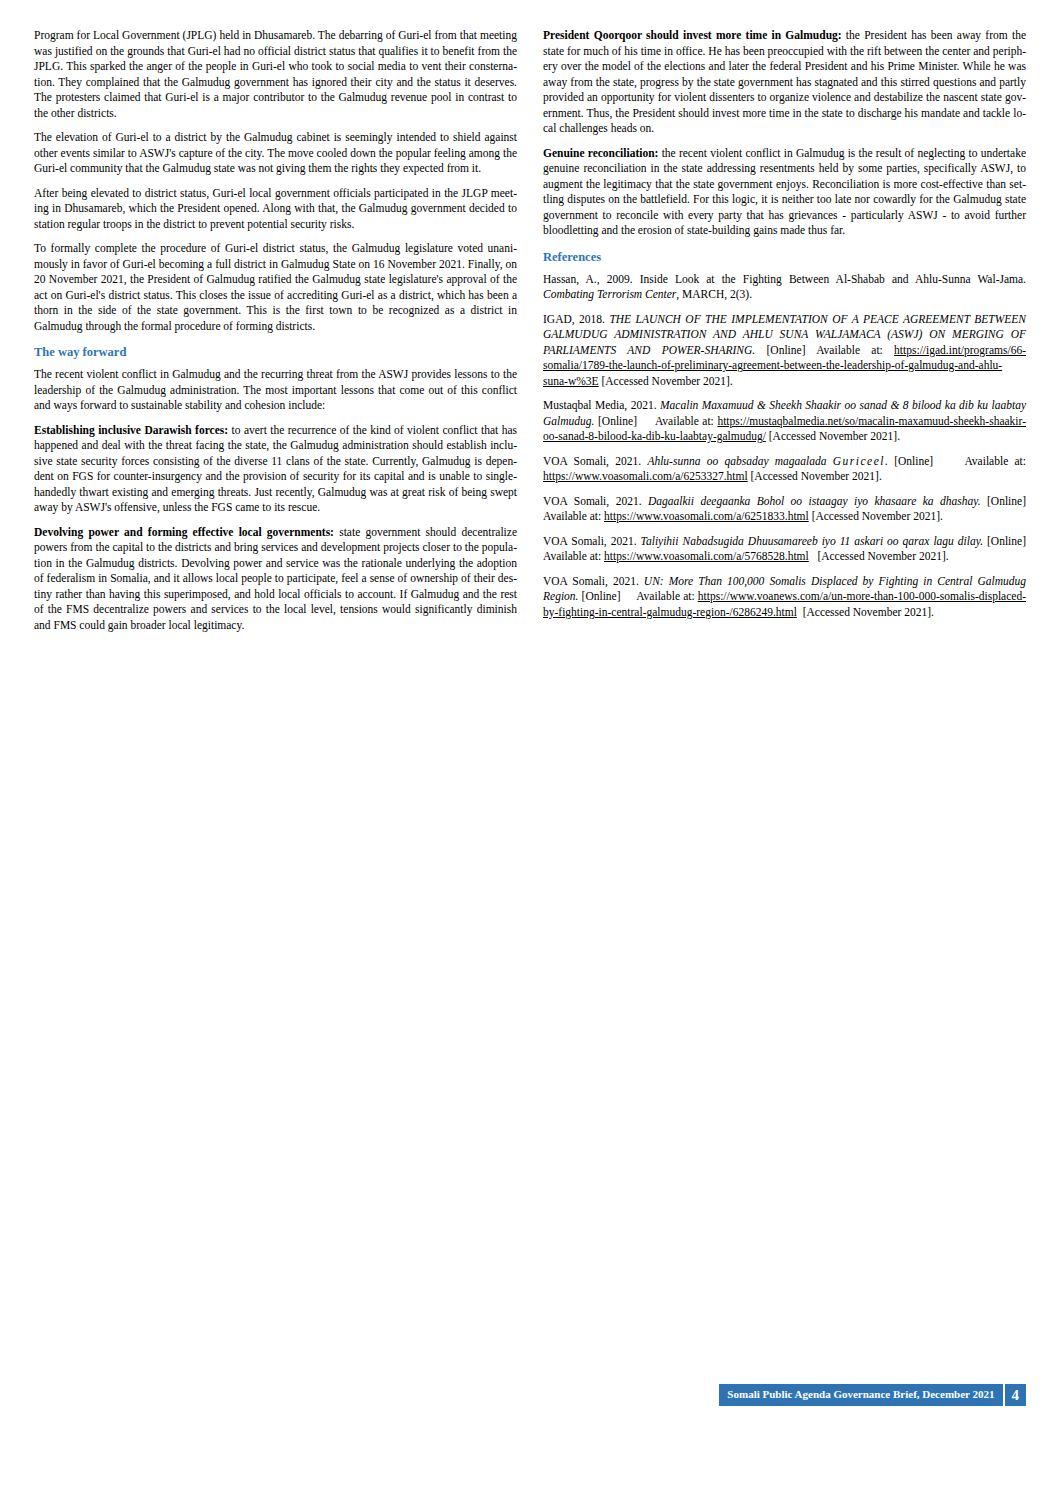Program for Local Government (JPLG) held in Dhusamareb. The debarring of Guri-el from that meeting was justified on the grounds that Guri-el had no official district status that qualifies it to benefit from the JPLG. This sparked the anger of the people in Guri-el who took to social media to vent their consternation. They complained that the Galmudug government has ignored their city and the status it deserves. The protesters claimed that Guri-el is a major contributor to the Galmudug revenue pool in contrast to the other districts.
The elevation of Guri-el to a district by the Galmudug cabinet is seemingly intended to shield against other events similar to ASWJ's capture of the city. The move cooled down the popular feeling among the Guri-el community that the Galmudug state was not giving them the rights they expected from it.
After being elevated to district status, Guri-el local government officials participated in the JLGP meeting in Dhusamareb, which the President opened. Along with that, the Galmudug government decided to station regular troops in the district to prevent potential security risks.
To formally complete the procedure of Guri-el district status, the Galmudug legislature voted unanimously in favor of Guri-el becoming a full district in Galmudug State on 16 November 2021. Finally, on 20 November 2021, the President of Galmudug ratified the Galmudug state legislature's approval of the act on Guri-el's district status. This closes the issue of accrediting Guri-el as a district, which has been a thorn in the side of the state government. This is the first town to be recognized as a district in Galmudug through the formal procedure of forming districts.
The way forward
The recent violent conflict in Galmudug and the recurring threat from the ASWJ provides lessons to the leadership of the Galmudug administration. The most important lessons that come out of this conflict and ways forward to sustainable stability and cohesion include:
Establishing inclusive Darawish forces: to avert the recurrence of the kind of violent conflict that has happened and deal with the threat facing the state, the Galmudug administration should establish inclusive state security forces consisting of the diverse 11 clans of the state. Currently, Galmudug is dependent on FGS for counter-insurgency and the provision of security for its capital and is unable to single-handedly thwart existing and emerging threats. Just recently, Galmudug was at great risk of being swept away by ASWJ's offensive, unless the FGS came to its rescue.
Devolving power and forming effective local governments: state government should decentralize powers from the capital to the districts and bring services and development projects closer to the population in the Galmudug districts. Devolving power and service was the rationale underlying the adoption of federalism in Somalia, and it allows local people to participate, feel a sense of ownership of their destiny rather than having this superimposed, and hold local officials to account. If Galmudug and the rest of the FMS decentralize powers and services to the local level, tensions would significantly diminish and FMS could gain broader local legitimacy.
President Qoorqoor should invest more time in Galmudug: the President has been away from the state for much of his time in office. He has been preoccupied with the rift between the center and periphery over the model of the elections and later the federal President and his Prime Minister. While he was away from the state, progress by the state government has stagnated and this stirred questions and partly provided an opportunity for violent dissenters to organize violence and destabilize the nascent state government. Thus, the President should invest more time in the state to discharge his mandate and tackle local challenges heads on.
Genuine reconciliation: the recent violent conflict in Galmudug is the result of neglecting to undertake genuine reconciliation in the state addressing resentments held by some parties, specifically ASWJ, to augment the legitimacy that the state government enjoys. Reconciliation is more cost-effective than settling disputes on the battlefield. For this logic, it is neither too late nor cowardly for the Galmudug state government to reconcile with every party that has grievances - particularly ASWJ - to avoid further bloodletting and the erosion of state-building gains made thus far.
References
Hassan, A., 2009. Inside Look at the Fighting Between Al-Shabab and Ahlu-Sunna Wal-Jama. Combating Terrorism Center, MARCH, 2(3).
IGAD, 2018. THE LAUNCH OF THE IMPLEMENTATION OF A PEACE AGREEMENT BETWEEN GALMUDUG ADMINISTRATION AND AHLU SUNA WALJAMACA (ASWJ) ON MERGING OF PARLIAMENTS AND POWER-SHARING. [Online] Available at: https://igad.int/programs/66-somalia/1789-the-launch-of-preliminary-agreement-between-the-leadership-of-galmudug-and-ahlu-suna-w%3E [Accessed November 2021].
Mustaqbal Media, 2021. Macalin Maxamuud & Sheekh Shaakir oo sanad & 8 bilood ka dib ku laabtay Galmudug. [Online] Available at: https://mustaqbalmedia.net/so/macalin-maxamuud-sheekh-shaakir-oo-sanad-8-bilood-ka-dib-ku-laabtay-galmudug/ [Accessed November 2021].
VOA Somali, 2021. Ahlu-sunna oo qabsaday magaalada Guriceel. [Online] Available at: https://www.voasomali.com/a/6253327.html [Accessed November 2021].
VOA Somali, 2021. Dagaalkii deegaanka Bohol oo istaagay iyo khasaare ka dhashay. [Online] Available at: https://www.voasomali.com/a/6251833.html [Accessed November 2021].
VOA Somali, 2021. Taliyihii Nabadsugida Dhuusamareeb iyo 11 askari oo qarax lagu dilay. [Online] Available at: https://www.voasomali.com/a/5768528.html [Accessed November 2021].
VOA Somali, 2021. UN: More Than 100,000 Somalis Displaced by Fighting in Central Galmudug Region. [Online] Available at: https://www.voanews.com/a/un-more-than-100-000-somalis-displaced-by-fighting-in-central-galmudug-region-/6286249.html [Accessed November 2021].
Somali Public Agenda Governance Brief, December 2021
4